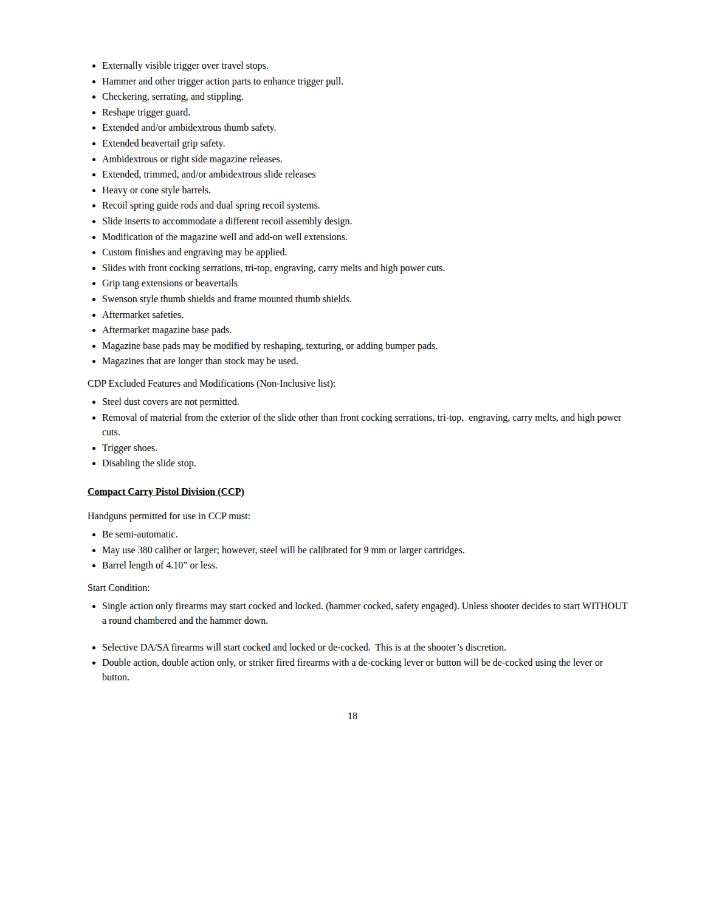Externally visible trigger over travel stops.
Hammer and other trigger action parts to enhance trigger pull.
Checkering, serrating, and stippling.
Reshape trigger guard.
Extended and/or ambidextrous thumb safety.
Extended beavertail grip safety.
Ambidextrous or right side magazine releases.
Extended, trimmed, and/or ambidextrous slide releases
Heavy or cone style barrels.
Recoil spring guide rods and dual spring recoil systems.
Slide inserts to accommodate a different recoil assembly design.
Modification of the magazine well and add-on well extensions.
Custom finishes and engraving may be applied.
Slides with front cocking serrations, tri-top, engraving, carry melts and high power cuts.
Grip tang extensions or beavertails
Swenson style thumb shields and frame mounted thumb shields.
Aftermarket safeties.
Aftermarket magazine base pads.
Magazine base pads may be modified by reshaping, texturing, or adding bumper pads.
Magazines that are longer than stock may be used.
CDP Excluded Features and Modifications (Non-Inclusive list):
Steel dust covers are not permitted.
Removal of material from the exterior of the slide other than front cocking serrations, tri-top, engraving, carry melts, and high power cuts.
Trigger shoes.
Disabling the slide stop.
Compact Carry Pistol Division (CCP)
Handguns permitted for use in CCP must:
Be semi-automatic.
May use 380 caliber or larger; however, steel will be calibrated for 9 mm or larger cartridges.
Barrel length of 4.10” or less.
Start Condition:
Single action only firearms may start cocked and locked. (hammer cocked, safety engaged). Unless shooter decides to start WITHOUT a round chambered and the hammer down.
Selective DA/SA firearms will start cocked and locked or de-cocked. This is at the shooter’s discretion.
Double action, double action only, or striker fired firearms with a de-cocking lever or button will be de-cocked using the lever or button.
18